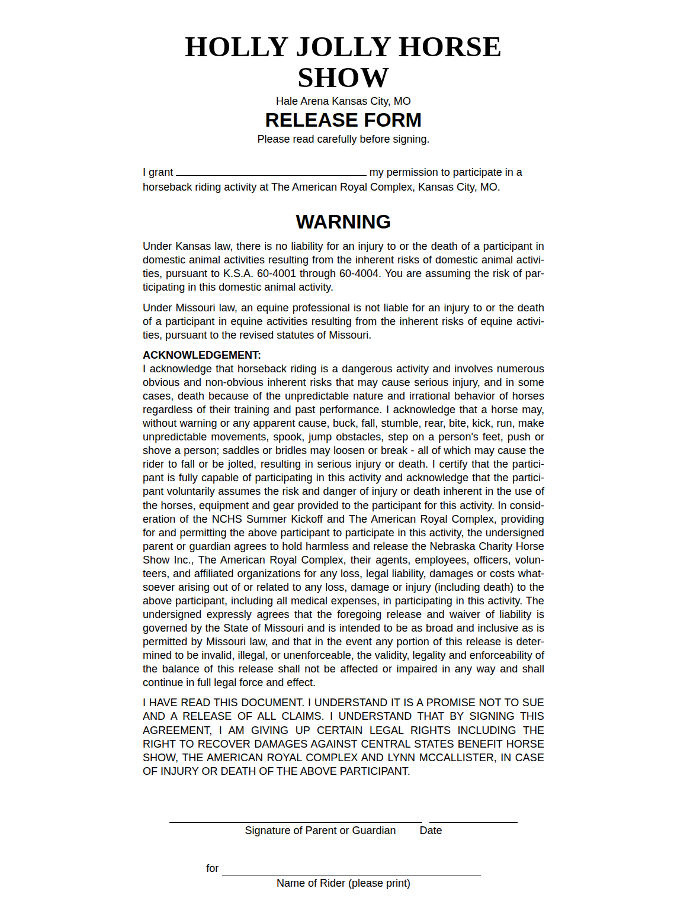HOLLY JOLLY HORSE SHOW
Hale Arena Kansas City, MO
RELEASE FORM
Please read carefully before signing.
I grant my permission to participate in a horseback riding activity at The American Royal Complex, Kansas City, MO.
WARNING
Under Kansas law, there is no liability for an injury to or the death of a participant in domestic animal activities resulting from the inherent risks of domestic animal activities, pursuant to K.S.A. 60-4001 through 60-4004. You are assuming the risk of participating in this domestic animal activity.
Under Missouri law, an equine professional is not liable for an injury to or the death of a participant in equine activities resulting from the inherent risks of equine activities, pursuant to the revised statutes of Missouri.
ACKNOWLEDGEMENT:
I acknowledge that horseback riding is a dangerous activity and involves numerous obvious and non-obvious inherent risks that may cause serious injury, and in some cases, death because of the unpredictable nature and irrational behavior of horses regardless of their training and past performance. I acknowledge that a horse may, without warning or any apparent cause, buck, fall, stumble, rear, bite, kick, run, make unpredictable movements, spook, jump obstacles, step on a person's feet, push or shove a person; saddles or bridles may loosen or break - all of which may cause the rider to fall or be jolted, resulting in serious injury or death. I certify that the participant is fully capable of participating in this activity and acknowledge that the participant voluntarily assumes the risk and danger of injury or death inherent in the use of the horses, equipment and gear provided to the participant for this activity. In consideration of the NCHS Summer Kickoff and The American Royal Complex, providing for and permitting the above participant to participate in this activity, the undersigned parent or guardian agrees to hold harmless and release the Nebraska Charity Horse Show Inc., The American Royal Complex, their agents, employees, officers, volunteers, and affiliated organizations for any loss, legal liability, damages or costs whatsoever arising out of or related to any loss, damage or injury (including death) to the above participant, including all medical expenses, in participating in this activity. The undersigned expressly agrees that the foregoing release and waiver of liability is governed by the State of Missouri and is intended to be as broad and inclusive as is permitted by Missouri law, and that in the event any portion of this release is determined to be invalid, illegal, or unenforceable, the validity, legality and enforceability of the balance of this release shall not be affected or impaired in any way and shall continue in full legal force and effect.
I have read this document. I understand it is a promise not to sue and a release of all claims. I understand that by signing this agreement, I am giving up certain legal rights including the right to recover damages against Central States Benefit Horse Show, The American Royal Complex and Lynn McCallister, in case of injury or death of the above participant.
Signature of Parent or Guardian Date
for
Name of Rider (please print)